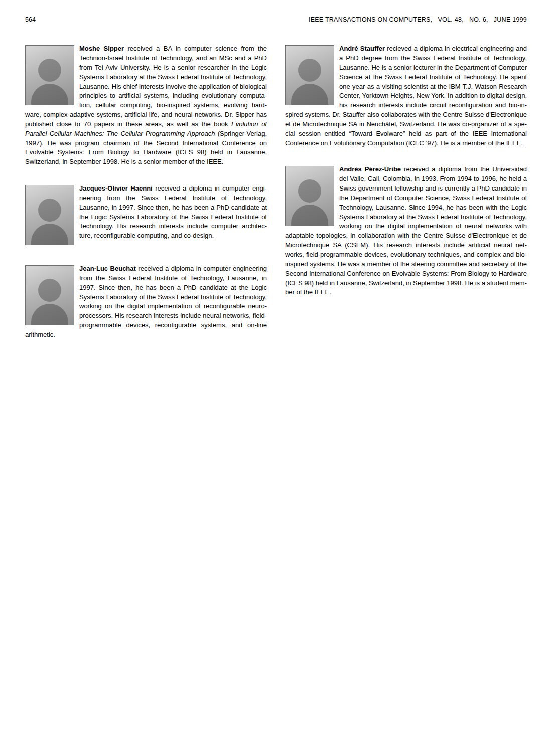564 IEEE TRANSACTIONS ON COMPUTERS, VOL. 48, NO. 6, JUNE 1999
Moshe Sipper received a BA in computer science from the Technion-Israel Institute of Technology, and an MSc and a PhD from Tel Aviv University. He is a senior researcher in the Logic Systems Laboratory at the Swiss Federal Institute of Technology, Lausanne. His chief interests involve the application of biological principles to artificial systems, including evolutionary computation, cellular computing, bio-inspired systems, evolving hardware, complex adaptive systems, artificial life, and neural networks. Dr. Sipper has published close to 70 papers in these areas, as well as the book Evolution of Parallel Cellular Machines: The Cellular Programming Approach (Springer-Verlag, 1997). He was program chairman of the Second International Conference on Evolvable Systems: From Biology to Hardware (ICES 98) held in Lausanne, Switzerland, in September 1998. He is a senior member of the IEEE.
Jacques-Olivier Haenni received a diploma in computer engineering from the Swiss Federal Institute of Technology, Lausanne, in 1997. Since then, he has been a PhD candidate at the Logic Systems Laboratory of the Swiss Federal Institute of Technology. His research interests include computer architecture, reconfigurable computing, and co-design.
Jean-Luc Beuchat received a diploma in computer engineering from the Swiss Federal Institute of Technology, Lausanne, in 1997. Since then, he has been a PhD candidate at the Logic Systems Laboratory of the Swiss Federal Institute of Technology, working on the digital implementation of reconfigurable neuroprocessors. His research interests include neural networks, field-programmable devices, reconfigurable systems, and on-line arithmetic.
André Stauffer recieved a diploma in electrical engineering and a PhD degree from the Swiss Federal Institute of Technology, Lausanne. He is a senior lecturer in the Department of Computer Science at the Swiss Federal Institute of Technology. He spent one year as a visiting scientist at the IBM T.J. Watson Research Center, Yorktown Heights, New York. In addition to digital design, his research interests include circuit reconfiguration and bio-inspired systems. Dr. Stauffer also collaborates with the Centre Suisse d'Electronique et de Microtechnique SA in Neuchâtel, Switzerland. He was co-organizer of a special session entitled “Toward Evolware” held as part of the IEEE International Conference on Evolutionary Computation (ICEC ’97). He is a member of the IEEE.
Andrés Pérez-Uribe received a diploma from the Universidad del Valle, Cali, Colombia, in 1993. From 1994 to 1996, he held a Swiss government fellowship and is currently a PhD candidate in the Department of Computer Science, Swiss Federal Institute of Technology, Lausanne. Since 1994, he has been with the Logic Systems Laboratory at the Swiss Federal Institute of Technology, working on the digital implementation of neural networks with adaptable topologies, in collaboration with the Centre Suisse d'Electronique et de Microtechnique SA (CSEM). His research interests include artificial neural networks, field-programmable devices, evolutionary techniques, and complex and bio-inspired systems. He was a member of the steering committee and secretary of the Second International Conference on Evolvable Systems: From Biology to Hardware (ICES 98) held in Lausanne, Switzerland, in September 1998. He is a student member of the IEEE.